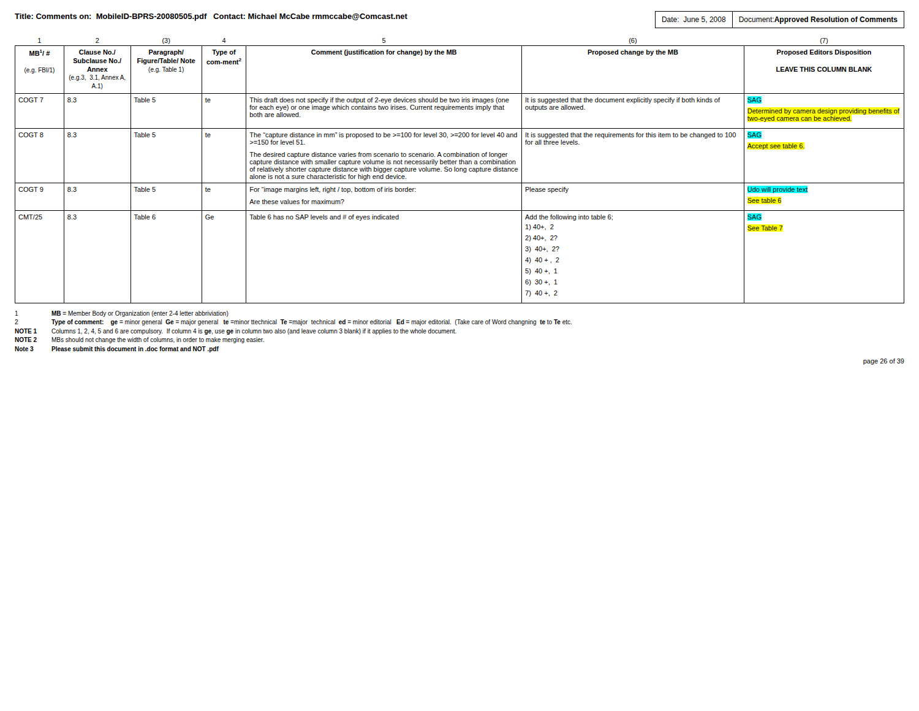Title: Comments on: MobileID-BPRS-20080505.pdf Contact: Michael McCabe rmmccabe@Comcast.net
Date: June 5, 2008
Document: Approved Resolution of Comments
| 1 | 2 | (3) | 4 | 5 | (6) | (7) |
| MB 1 / # (e.g. FBI/1) | Clause No./ Subclause No./ Annex (e.g.3, 3.1, Annex A, A.1) | Paragraph/ Figure/Table/ Note (e.g. Table 1) | Type of com-ment 2 | Comment (justification for change) by the MB | Proposed change by the MB | Proposed Editors Disposition LEAVE THIS COLUMN BLANK |
| COGT 7 | 8.3 | Table 5 | te | This draft does not specify if the output of 2-eye devices should be two iris images (one for each eye) or one image which contains two irises. Current requirements imply that both are allowed. | It is suggested that the document explicitly specify if both kinds of outputs are allowed. | SAG Determined by camera design providing benefits of two-eyed camera can be achieved. |
| COGT 8 | 8.3 | Table 5 | te | The “capture distance in mm” is proposed to be >=100 for level 30, >=200 for level 40 and >=150 for level 51. The desired capture distance varies from scenario to scenario. A combination of longer capture distance with smaller capture volume is not necessarily better than a combination of relatively shorter capture distance with bigger capture volume. So long capture distance alone is not a sure characteristic for high end device. | It is suggested that the requirements for this item to be changed to 100 for all three levels. | SAG Accept see table 6. |
| COGT 9 | 8.3 | Table 5 | te | For “image margins left, right / top, bottom of iris border: Are these values for maximum? | Please specify | Udo will provide text See table 6 |
| CMT/25 | 8.3 | Table 6 | Ge | Table 6 has no SAP levels and # of eyes indicated | Add the following into table 6; 1) 40+, 2 2) 40+, 2? 3) 40+, 2? 4) 40 + , 2 5) 40 +, 1 6) 30 +, 1 7) 40 +, 2 | SAG See Table 7 |
1
MB = Member Body or Organization (enter 2-4 letter abbriviation)
2
Type of comment: ge = minor general Ge = major general te =minor ttechnical Te =major technical ed = minor editorial Ed = major editorial. (Take care of Word changning te to Te etc.
NOTE 1
Columns 1, 2, 4, 5 and 6 are compulsory. If column 4 is ge, use ge in column two also (and leave column 3 blank) if it applies to the whole document.
NOTE 2
MBs should not change the width of columns, in order to make merging easier.
Note 3
Please submit this document in .doc format and NOT .pdf
page 26 of 39